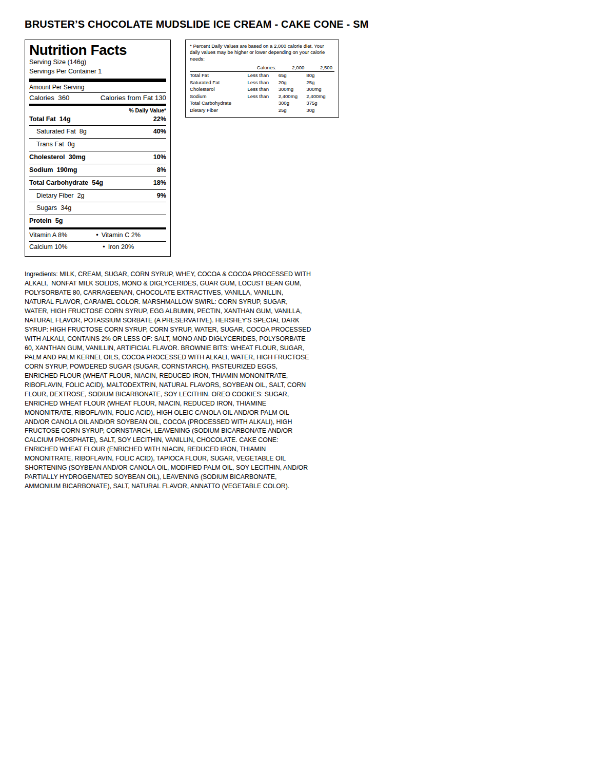BRUSTER’S CHOCOLATE MUDSLIDE ICE CREAM - CAKE CONE - SM
Nutrition Facts
Serving Size (146g)
Servings Per Container 1
Amount Per Serving
Calories 360 Calories from Fat 130
% Daily Value*
| Total Fat 14g | 22% |
| Saturated Fat 8g | 40% |
| Trans Fat 0g | |
| Cholesterol 30mg | 10% |
| Sodium 190mg | 8% |
| Total Carbohydrate 54g | 18% |
| Dietary Fiber 2g | 9% |
| Sugars 34g | |
| Protein 5g | |
Vitamin A 8% • Vitamin C 2%
Calcium 10% • Iron 20%
* Percent Daily Values are based on a 2,000 calorie diet. Your daily values may be higher or lower depending on your calorie needs:
| | | Calories: | 2,000 | 2,500 |
| Total Fat | Less than | 65g | 80g |
| Saturated Fat | Less than | 20g | 25g |
| Cholesterol | Less than | 300mg | 300mg |
| Sodium | Less than | 2,400mg | 2,400mg |
| Total Carbohydrate | | 300g | 375g |
| Dietary Fiber | | 25g | 30g |
Ingredients: MILK, CREAM, SUGAR, CORN SYRUP, WHEY, COCOA & COCOA PROCESSED WITH ALKALI, NONFAT MILK SOLIDS, MONO & DIGLYCERIDES, GUAR GUM, LOCUST BEAN GUM, POLYSORBATE 80, CARRAGEENAN, CHOCOLATE EXTRACTIVES, VANILLA, VANILLIN, NATURAL FLAVOR, CARAMEL COLOR. MARSHMALLOW SWIRL: CORN SYRUP, SUGAR, WATER, HIGH FRUCTOSE CORN SYRUP, EGG ALBUMIN, PECTIN, XANTHAN GUM, VANILLA, NATURAL FLAVOR, POTASSIUM SORBATE (A PRESERVATIVE). HERSHEY'S SPECIAL DARK SYRUP: HIGH FRUCTOSE CORN SYRUP, CORN SYRUP, WATER, SUGAR, COCOA PROCESSED WITH ALKALI, CONTAINS 2% OR LESS OF: SALT, MONO AND DIGLYCERIDES, POLYSORBATE 60, XANTHAN GUM, VANILLIN, ARTIFICIAL FLAVOR. BROWNIE BITS: WHEAT FLOUR, SUGAR, PALM AND PALM KERNEL OILS, COCOA PROCESSED WITH ALKALI, WATER, HIGH FRUCTOSE CORN SYRUP, POWDERED SUGAR (SUGAR, CORNSTARCH), PASTEURIZED EGGS, ENRICHED FLOUR (WHEAT FLOUR, NIACIN, REDUCED IRON, THIAMIN MONONITRATE, RIBOFLAVIN, FOLIC ACID), MALTODEXTRIN, NATURAL FLAVORS, SOYBEAN OIL, SALT, CORN FLOUR, DEXTROSE, SODIUM BICARBONATE, SOY LECITHIN. OREO COOKIES: SUGAR, ENRICHED WHEAT FLOUR (WHEAT FLOUR, NIACIN, REDUCED IRON, THIAMINE MONONITRATE, RIBOFLAVIN, FOLIC ACID), HIGH OLEIC CANOLA OIL AND/OR PALM OIL AND/OR CANOLA OIL AND/OR SOYBEAN OIL, COCOA (PROCESSED WITH ALKALI), HIGH FRUCTOSE CORN SYRUP, CORNSTARCH, LEAVENING (SODIUM BICARBONATE AND/OR CALCIUM PHOSPHATE), SALT, SOY LECITHIN, VANILLIN, CHOCOLATE. CAKE CONE: ENRICHED WHEAT FLOUR (ENRICHED WITH NIACIN, REDUCED IRON, THIAMIN MONONITRATE, RIBOFLAVIN, FOLIC ACID), TAPIOCA FLOUR, SUGAR, VEGETABLE OIL SHORTENING (SOYBEAN AND/OR CANOLA OIL, MODIFIED PALM OIL, SOY LECITHIN, AND/OR PARTIALLY HYDROGENATED SOYBEAN OIL), LEAVENING (SODIUM BICARBONATE, AMMONIUM BICARBONATE), SALT, NATURAL FLAVOR, ANNATTO (VEGETABLE COLOR).